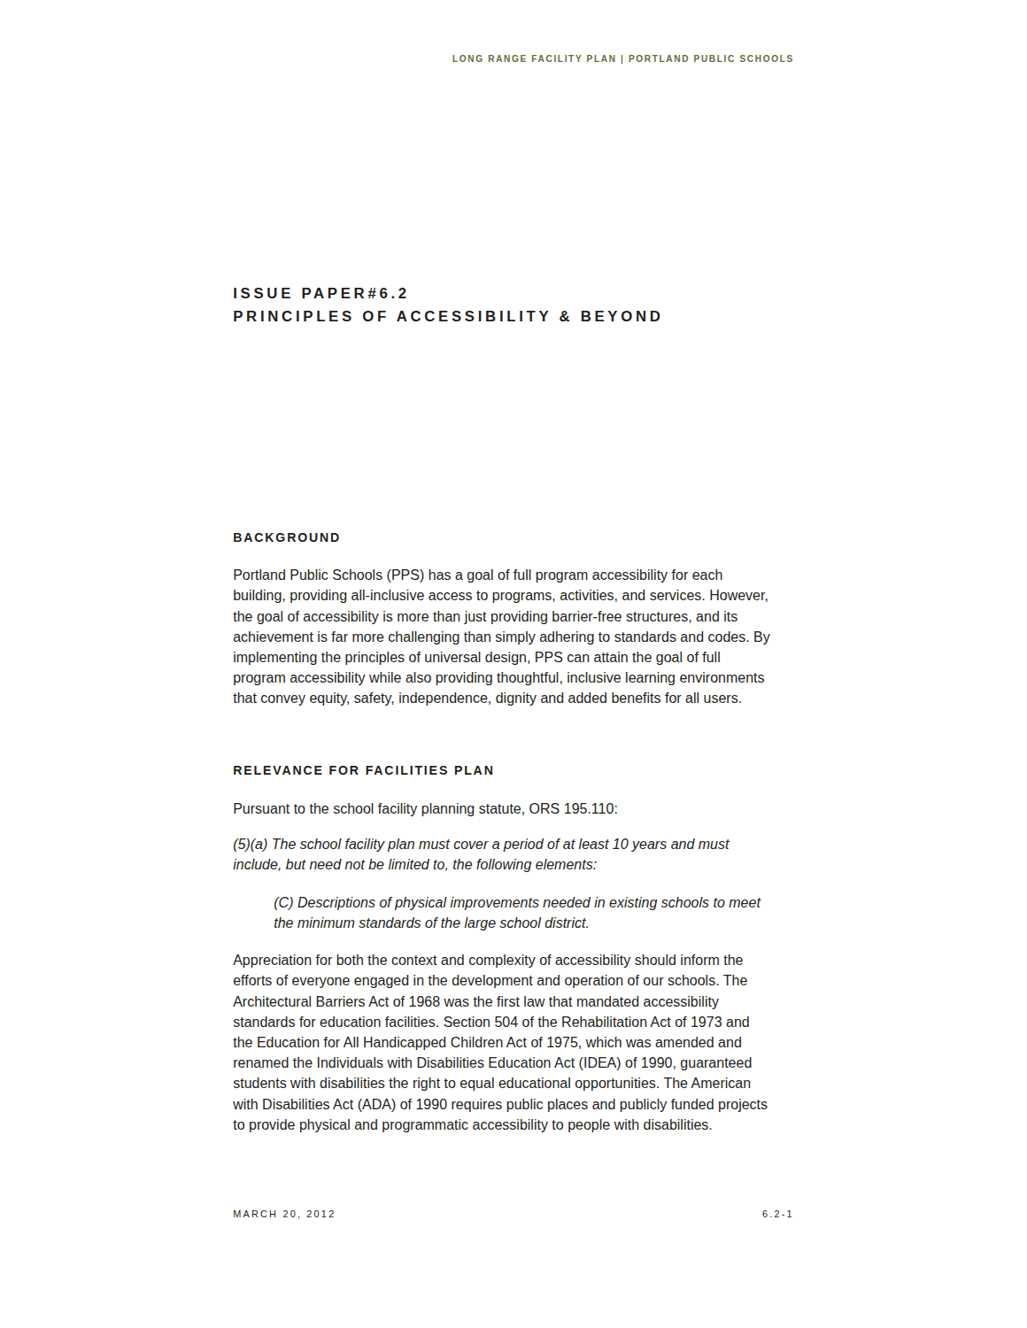LONG RANGE FACILITY PLAN | PORTLAND PUBLIC SCHOOLS
Issue Paper#6.2
Principles of Accessibility & Beyond
Background
Portland Public Schools (PPS) has a goal of full program accessibility for each building, providing all-inclusive access to programs, activities, and services. However, the goal of accessibility is more than just providing barrier-free structures, and its achievement is far more challenging than simply adhering to standards and codes. By implementing the principles of universal design, PPS can attain the goal of full program accessibility while also providing thoughtful, inclusive learning environments that convey equity, safety, independence, dignity and added benefits for all users.
Relevance for Facilities Plan
Pursuant to the school facility planning statute, ORS 195.110:
(5)(a) The school facility plan must cover a period of at least 10 years and must include, but need not be limited to, the following elements:
(C) Descriptions of physical improvements needed in existing schools to meet the minimum standards of the large school district.
Appreciation for both the context and complexity of accessibility should inform the efforts of everyone engaged in the development and operation of our schools. The Architectural Barriers Act of 1968 was the first law that mandated accessibility standards for education facilities. Section 504 of the Rehabilitation Act of 1973 and the Education for All Handicapped Children Act of 1975, which was amended and renamed the Individuals with Disabilities Education Act (IDEA) of 1990, guaranteed students with disabilities the right to equal educational opportunities. The American with Disabilities Act (ADA) of 1990 requires public places and publicly funded projects to provide physical and programmatic accessibility to people with disabilities.
MARCH 20, 2012 6.2-1